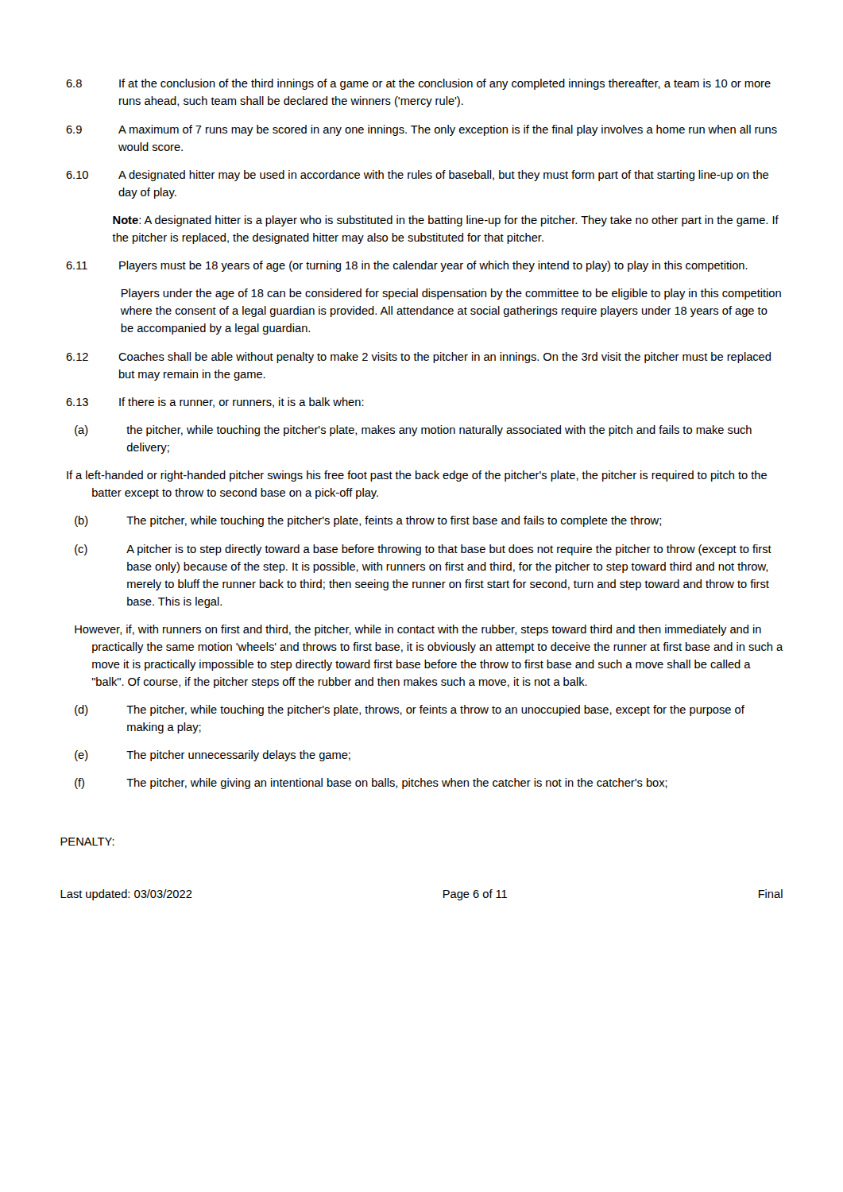6.8
If at the conclusion of the third innings of a game or at the conclusion of any completed innings thereafter, a team is 10 or more runs ahead, such team shall be declared the winners ('mercy rule').
6.9
A maximum of 7 runs may be scored in any one innings. The only exception is if the final play involves a home run when all runs would score.
6.10
A designated hitter may be used in accordance with the rules of baseball, but they must form part of that starting line-up on the day of play.
Note: A designated hitter is a player who is substituted in the batting line-up for the pitcher. They take no other part in the game. If the pitcher is replaced, the designated hitter may also be substituted for that pitcher.
6.11
Players must be 18 years of age (or turning 18 in the calendar year of which they intend to play) to play in this competition.
Players under the age of 18 can be considered for special dispensation by the committee to be eligible to play in this competition where the consent of a legal guardian is provided. All attendance at social gatherings require players under 18 years of age to be accompanied by a legal guardian.
6.12
Coaches shall be able without penalty to make 2 visits to the pitcher in an innings. On the 3rd visit the pitcher must be replaced but may remain in the game.
6.13
If there is a runner, or runners, it is a balk when:
(a)
the pitcher, while touching the pitcher's plate, makes any motion naturally associated with the pitch and fails to make such delivery;
If a left-handed or right-handed pitcher swings his free foot past the back edge of the pitcher's plate, the pitcher is required to pitch to the batter except to throw to second base on a pick-off play.
(b)
The pitcher, while touching the pitcher's plate, feints a throw to first base and fails to complete the throw;
(c)
A pitcher is to step directly toward a base before throwing to that base but does not require the pitcher to throw (except to first base only) because of the step. It is possible, with runners on first and third, for the pitcher to step toward third and not throw, merely to bluff the runner back to third; then seeing the runner on first start for second, turn and step toward and throw to first base. This is legal.
However, if, with runners on first and third, the pitcher, while in contact with the rubber, steps toward third and then immediately and in practically the same motion 'wheels' and throws to first base, it is obviously an attempt to deceive the runner at first base and in such a move it is practically impossible to step directly toward first base before the throw to first base and such a move shall be called a "balk". Of course, if the pitcher steps off the rubber and then makes such a move, it is not a balk.
(d)
The pitcher, while touching the pitcher's plate, throws, or feints a throw to an unoccupied base, except for the purpose of making a play;
(e)
The pitcher unnecessarily delays the game;
(f)
The pitcher, while giving an intentional base on balls, pitches when the catcher is not in the catcher's box;
PENALTY:
Last updated: 03/03/2022 Page 6 of 11 Final